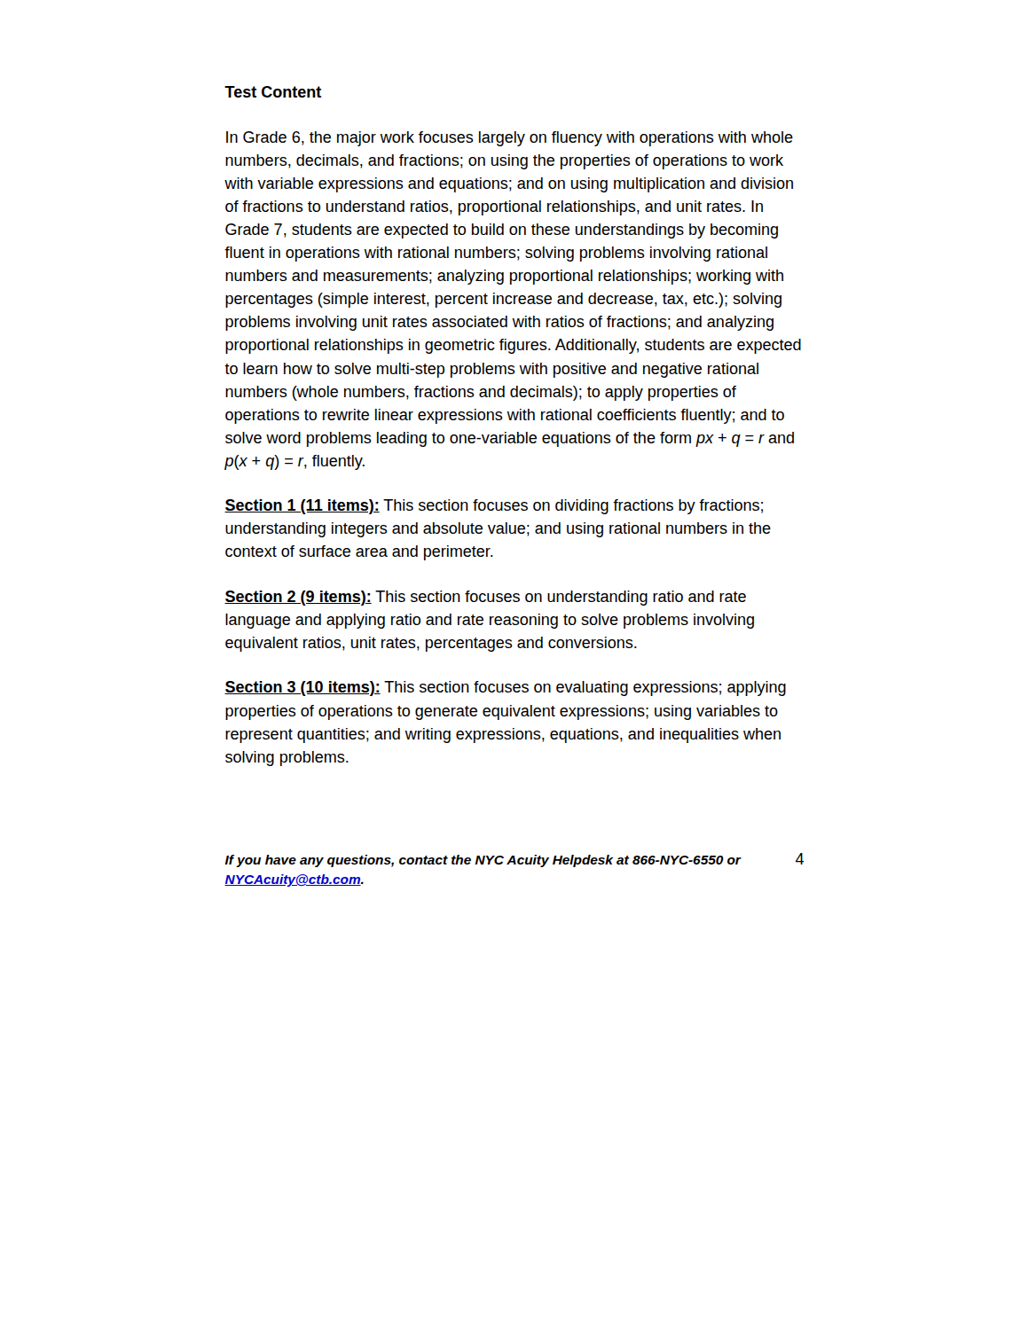Test Content
In Grade 6, the major work focuses largely on fluency with operations with whole numbers, decimals, and fractions; on using the properties of operations to work with variable expressions and equations; and on using multiplication and division of fractions to understand ratios, proportional relationships, and unit rates. In Grade 7, students are expected to build on these understandings by becoming fluent in operations with rational numbers; solving problems involving rational numbers and measurements; analyzing proportional relationships; working with percentages (simple interest, percent increase and decrease, tax, etc.); solving problems involving unit rates associated with ratios of fractions; and analyzing proportional relationships in geometric figures. Additionally, students are expected to learn how to solve multi-step problems with positive and negative rational numbers (whole numbers, fractions and decimals); to apply properties of operations to rewrite linear expressions with rational coefficients fluently; and to solve word problems leading to one-variable equations of the form px + q = r and p(x + q) = r, fluently.
Section 1 (11 items): This section focuses on dividing fractions by fractions; understanding integers and absolute value; and using rational numbers in the context of surface area and perimeter.
Section 2 (9 items): This section focuses on understanding ratio and rate language and applying ratio and rate reasoning to solve problems involving equivalent ratios, unit rates, percentages and conversions.
Section 3 (10 items): This section focuses on evaluating expressions; applying properties of operations to generate equivalent expressions; using variables to represent quantities; and writing expressions, equations, and inequalities when solving problems.
If you have any questions, contact the NYC Acuity Helpdesk at 866-NYC-6550 or NYCAcuity@ctb.com. 4